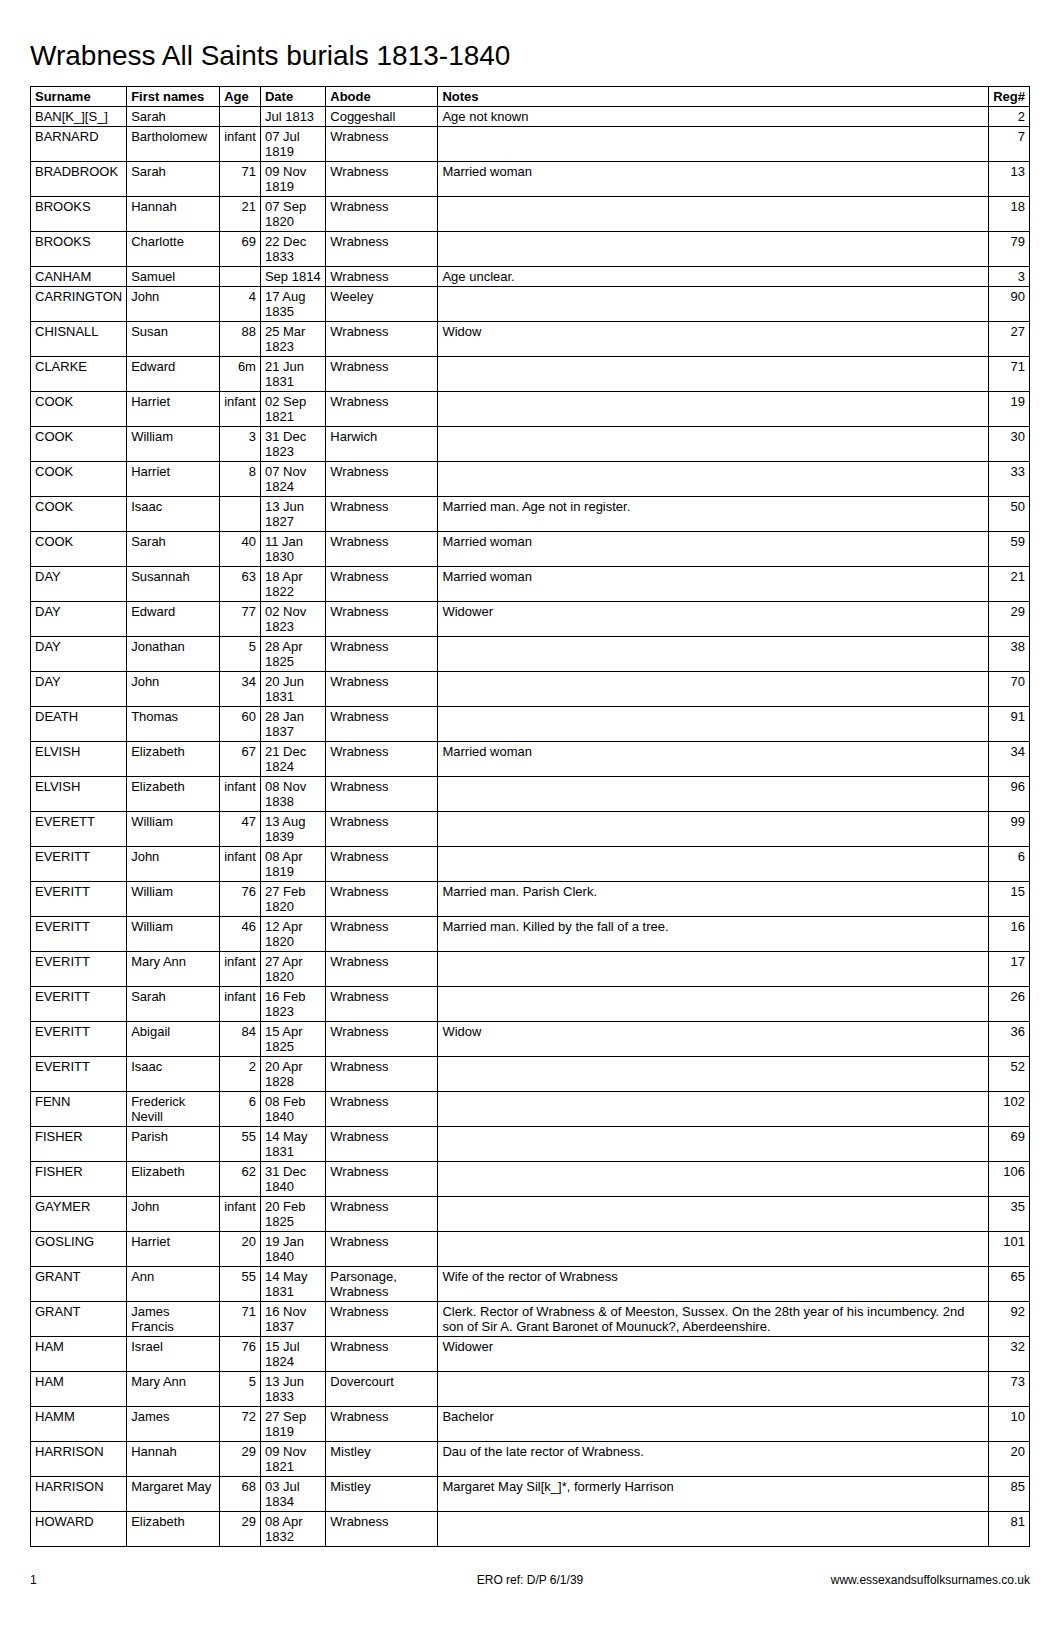Wrabness All Saints burials 1813-1840
| Surname | First names | Age | Date | Abode | Notes | Reg# |
| --- | --- | --- | --- | --- | --- | --- |
| BAN[K_][S_] | Sarah | | Jul 1813 | Coggeshall | Age not known | 2 |
| BARNARD | Bartholomew | infant | 07 Jul 1819 | Wrabness | | 7 |
| BRADBROOK | Sarah | 71 | 09 Nov 1819 | Wrabness | Married woman | 13 |
| BROOKS | Hannah | 21 | 07 Sep 1820 | Wrabness | | 18 |
| BROOKS | Charlotte | 69 | 22 Dec 1833 | Wrabness | | 79 |
| CANHAM | Samuel | | Sep 1814 | Wrabness | Age unclear. | 3 |
| CARRINGTON | John | 4 | 17 Aug 1835 | Weeley | | 90 |
| CHISNALL | Susan | 88 | 25 Mar 1823 | Wrabness | Widow | 27 |
| CLARKE | Edward | 6m | 21 Jun 1831 | Wrabness | | 71 |
| COOK | Harriet | infant | 02 Sep 1821 | Wrabness | | 19 |
| COOK | William | 3 | 31 Dec 1823 | Harwich | | 30 |
| COOK | Harriet | 8 | 07 Nov 1824 | Wrabness | | 33 |
| COOK | Isaac | | 13 Jun 1827 | Wrabness | Married man. Age not in register. | 50 |
| COOK | Sarah | 40 | 11 Jan 1830 | Wrabness | Married woman | 59 |
| DAY | Susannah | 63 | 18 Apr 1822 | Wrabness | Married woman | 21 |
| DAY | Edward | 77 | 02 Nov 1823 | Wrabness | Widower | 29 |
| DAY | Jonathan | 5 | 28 Apr 1825 | Wrabness | | 38 |
| DAY | John | 34 | 20 Jun 1831 | Wrabness | | 70 |
| DEATH | Thomas | 60 | 28 Jan 1837 | Wrabness | | 91 |
| ELVISH | Elizabeth | 67 | 21 Dec 1824 | Wrabness | Married woman | 34 |
| ELVISH | Elizabeth | infant | 08 Nov 1838 | Wrabness | | 96 |
| EVERETT | William | 47 | 13 Aug 1839 | Wrabness | | 99 |
| EVERITT | John | infant | 08 Apr 1819 | Wrabness | | 6 |
| EVERITT | William | 76 | 27 Feb 1820 | Wrabness | Married man. Parish Clerk. | 15 |
| EVERITT | William | 46 | 12 Apr 1820 | Wrabness | Married man. Killed by the fall of a tree. | 16 |
| EVERITT | Mary Ann | infant | 27 Apr 1820 | Wrabness | | 17 |
| EVERITT | Sarah | infant | 16 Feb 1823 | Wrabness | | 26 |
| EVERITT | Abigail | 84 | 15 Apr 1825 | Wrabness | Widow | 36 |
| EVERITT | Isaac | 2 | 20 Apr 1828 | Wrabness | | 52 |
| FENN | Frederick Nevill | 6 | 08 Feb 1840 | Wrabness | | 102 |
| FISHER | Parish | 55 | 14 May 1831 | Wrabness | | 69 |
| FISHER | Elizabeth | 62 | 31 Dec 1840 | Wrabness | | 106 |
| GAYMER | John | infant | 20 Feb 1825 | Wrabness | | 35 |
| GOSLING | Harriet | 20 | 19 Jan 1840 | Wrabness | | 101 |
| GRANT | Ann | 55 | 14 May 1831 | Parsonage, Wrabness | Wife of the rector of Wrabness | 65 |
| GRANT | James Francis | 71 | 16 Nov 1837 | Wrabness | Clerk. Rector of Wrabness & of Meeston, Sussex. On the 28th year of his incumbency. 2nd son of Sir A. Grant Baronet of Mounuck?, Aberdeenshire. | 92 |
| HAM | Israel | 76 | 15 Jul 1824 | Wrabness | Widower | 32 |
| HAM | Mary Ann | 5 | 13 Jun 1833 | Dovercourt | | 73 |
| HAMM | James | 72 | 27 Sep 1819 | Wrabness | Bachelor | 10 |
| HARRISON | Hannah | 29 | 09 Nov 1821 | Mistley | Dau of the late rector of Wrabness. | 20 |
| HARRISON | Margaret May | 68 | 03 Jul 1834 | Mistley | Margaret May Sil[k_]*, formerly Harrison | 85 |
| HOWARD | Elizabeth | 29 | 08 Apr 1832 | Wrabness | | 81 |
1
ERO ref: D/P 6/1/39
www.essexandsuffolksurnames.co.uk